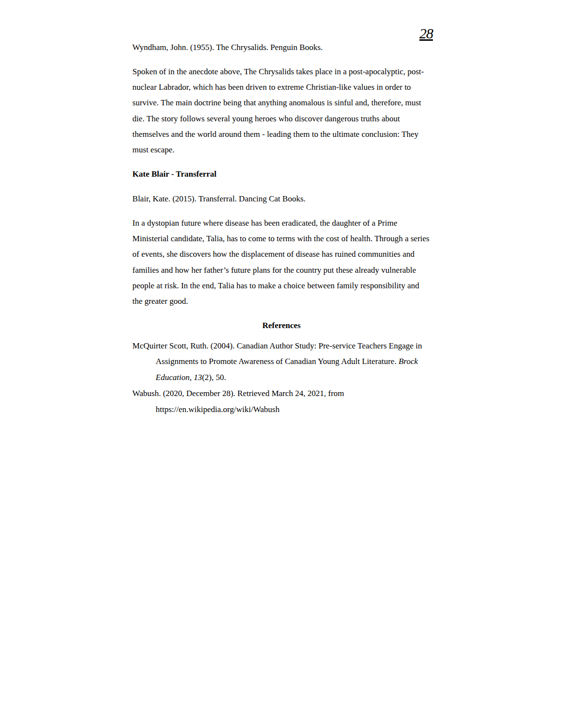28
Wyndham, John. (1955). The Chrysalids. Penguin Books.
Spoken of in the anecdote above, The Chrysalids takes place in a post-apocalyptic, post-nuclear Labrador, which has been driven to extreme Christian-like values in order to survive. The main doctrine being that anything anomalous is sinful and, therefore, must die. The story follows several young heroes who discover dangerous truths about themselves and the world around them - leading them to the ultimate conclusion: They must escape.
Kate Blair - Transferral
Blair, Kate. (2015). Transferral. Dancing Cat Books.
In a dystopian future where disease has been eradicated, the daughter of a Prime Ministerial candidate, Talia, has to come to terms with the cost of health. Through a series of events, she discovers how the displacement of disease has ruined communities and families and how her father’s future plans for the country put these already vulnerable people at risk. In the end, Talia has to make a choice between family responsibility and the greater good.
References
McQuirter Scott, Ruth. (2004). Canadian Author Study: Pre-service Teachers Engage in Assignments to Promote Awareness of Canadian Young Adult Literature. Brock Education, 13(2), 50.
Wabush. (2020, December 28). Retrieved March 24, 2021, from https://en.wikipedia.org/wiki/Wabush